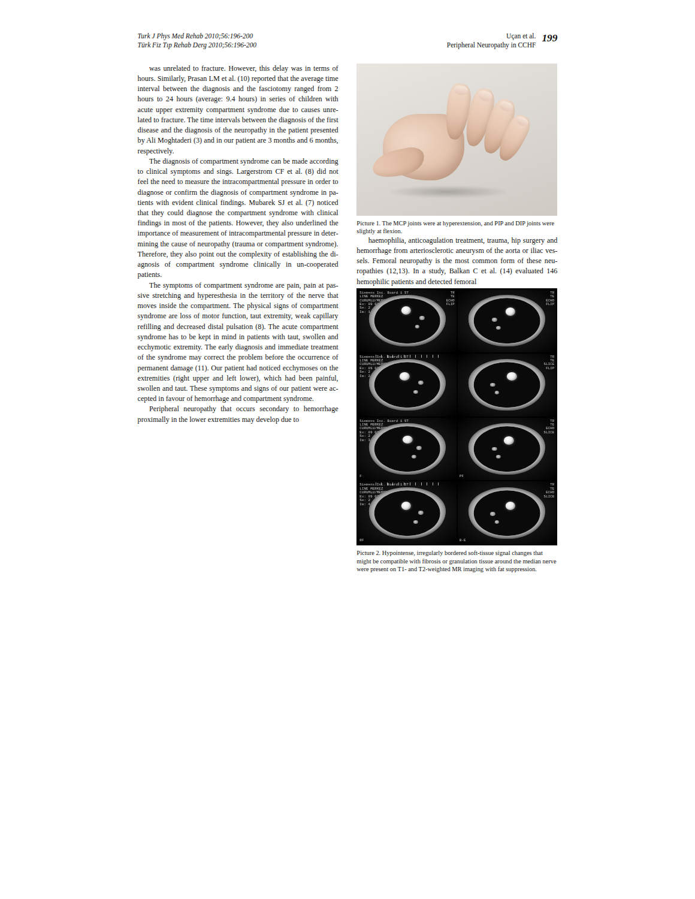Turk J Phys Med Rehab 2010;56:196-200
Türk Fiz Tıp Rehab Derg 2010;56:196-200
Uçan et al.
Peripheral Neuropathy in CCHF
199
was unrelated to fracture. However, this delay was in terms of hours. Similarly, Prasan LM et al. (10) reported that the average time interval between the diagnosis and the fasciotomy ranged from 2 hours to 24 hours (average: 9.4 hours) in series of children with acute upper extremity compartment syndrome due to causes unrelated to fracture. The time intervals between the diagnosis of the first disease and the diagnosis of the neuropathy in the patient presented by Ali Moghtaderi (3) and in our patient are 3 months and 6 months, respectively.
The diagnosis of compartment syndrome can be made according to clinical symptoms and sings. Largerstrom CF et al. (8) did not feel the need to measure the intracompartmental pressure in order to diagnose or confirm the diagnosis of compartment syndrome in patients with evident clinical findings. Mubarek SJ et al. (7) noticed that they could diagnose the compartment syndrome with clinical findings in most of the patients. However, they also underlined the importance of measurement of intracompartmental pressure in determining the cause of neuropathy (trauma or compartment syndrome). Therefore, they also point out the complexity of establishing the diagnosis of compartment syndrome clinically in un-cooperated patients.
The symptoms of compartment syndrome are pain, pain at passive stretching and hyperesthesia in the territory of the nerve that moves inside the compartment. The physical signs of compartment syndrome are loss of motor function, taut extremity, weak capillary refilling and decreased distal pulsation (8). The acute compartment syndrome has to be kept in mind in patients with taut, swollen and ecchymotic extremity. The early diagnosis and immediate treatment of the syndrome may correct the problem before the occurrence of permanent damage (11). Our patient had noticed ecchymoses on the extremities (right upper and left lower), which had been painful, swollen and taut. These symptoms and signs of our patient were accepted in favour of hemorrhage and compartment syndrome.
Peripheral neuropathy that occurs secondary to hemorrhage proximally in the lower extremities may develop due to
Picture 1. The MCP joints were at hyperextension, and PIP and DIP joints were slightly at flexion.
haemophilia, anticoagulation treatment, trauma, hip surgery and hemorrhage from arteriosclerotic aneurysm of the aorta or iliac vessels. Femoral neuropathy is the most common form of these neuropathies (12,13). In a study, Balkan C et al. (14) evaluated 146 hemophilic patients and detected femoral
Siemens Inc. Board 1 ST LINE MERKEZ CURUMLU/MERKEZ Ex: 09 07 Se: 2 Im: 1
TR TE ECHO FLIP
TR TE ECHO FLIP
Siemens Inc. Board 1 ST LINE MERKEZ CURUMLU/MERKEZ Ex: 09 07 Se: 2 Im: 2
PF
TR TE SLICE FLIP
Siemens Inc. Board 1 ST LINE MERKEZ CURUMLU/MERKEZ Ex: 09 07 Se: 2 Im: 3
F
TR TE ECHO SLICE
PF
Siemens Inc. Board 1 ST LINE MERKEZ CURUMLU/MERKEZ Ex: 09 07 Se: 2 Im: 4
RF
TR TE ECHO SLICE
B-E
Picture 2. Hypointense, irregularly bordered soft-tissue signal changes that might be compatible with fibrosis or granulation tissue around the median nerve were present on T1- and T2-weighted MR imaging with fat suppression.